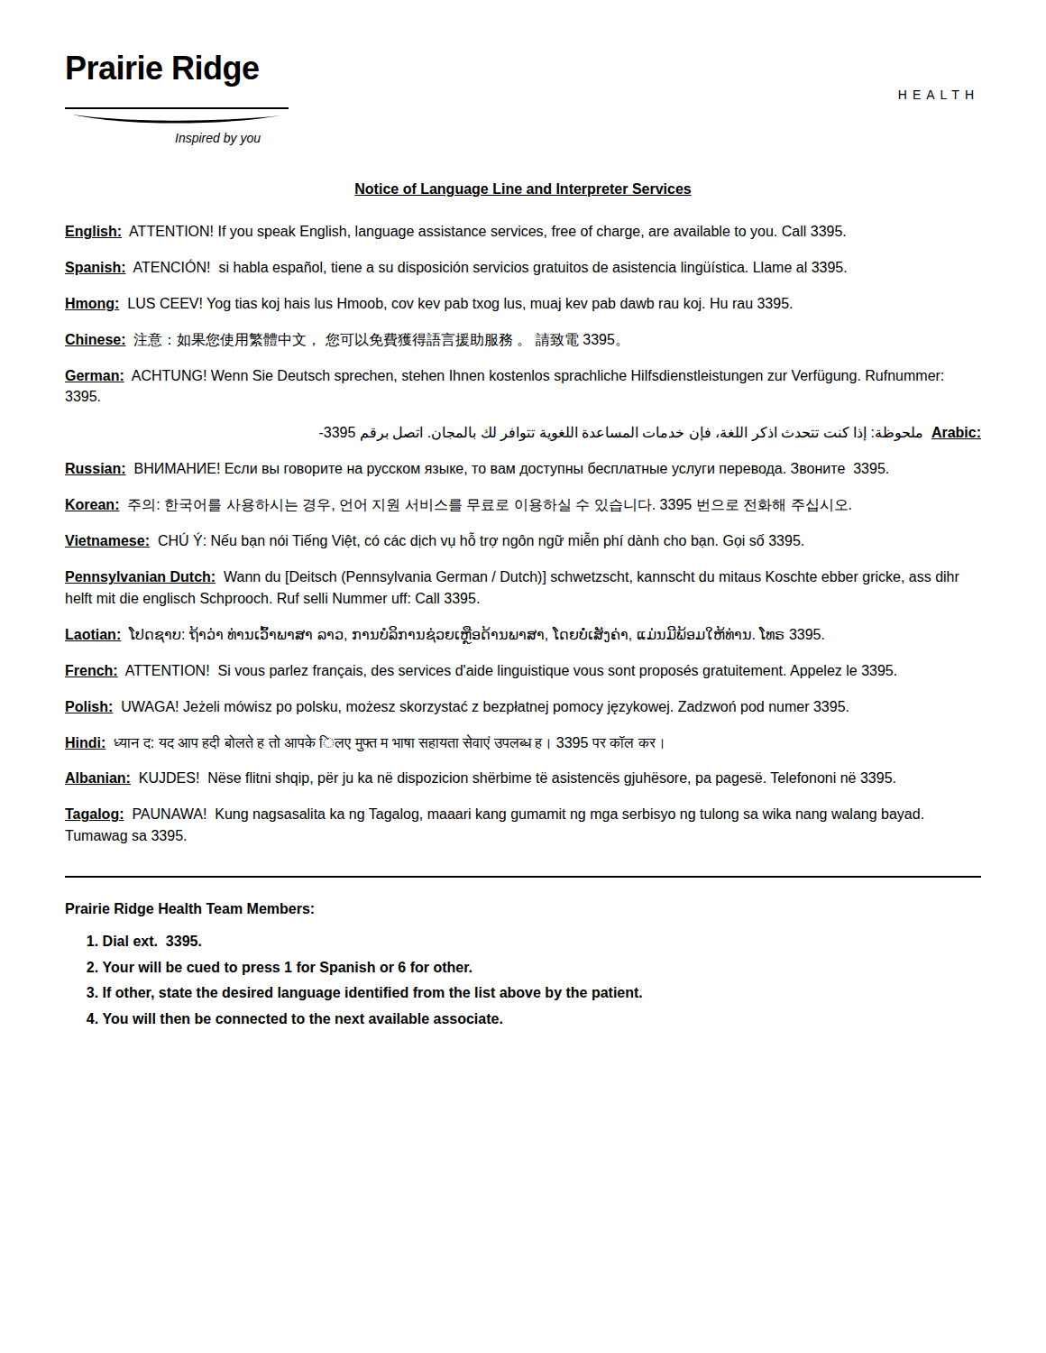Prairie Ridge
HEALTH
Inspired by you
Notice of Language Line and Interpreter Services
English: ATTENTION! If you speak English, language assistance services, free of charge, are available to you. Call 3395.
Spanish: ATENCIÓN! si habla español, tiene a su disposición servicios gratuitos de asistencia lingüística. Llame al 3395.
Hmong: LUS CEEV! Yog tias koj hais lus Hmoob, cov kev pab txog lus, muaj kev pab dawb rau koj. Hu rau 3395.
Chinese: 注意：如果您使用繁體中文， 您可以免費獲得語言援助服務 。 請致電 3395。
German: ACHTUNG! Wenn Sie Deutsch sprechen, stehen Ihnen kostenlos sprachliche Hilfsdienstleistungen zur Verfügung. Rufnummer: 3395.
Arabic: ملحوظة: إذا كنت تتحدث اذكر اللغة، فإن خدمات المساعدة اللغوية تتوافر لك بالمجان. اتصل برقم 3395-
Russian: ВНИМАНИЕ! Если вы говорите на русском языке, то вам доступны бесплатные услуги перевода. Звоните 3395.
Korean: 주의: 한국어를 사용하시는 경우, 언어 지원 서비스를 무료로 이용하실 수 있습니다. 3395 번으로 전화해 주십시오.
Vietnamese: CHÚ Ý: Nếu bạn nói Tiếng Việt, có các dịch vụ hỗ trợ ngôn ngữ miễn phí dành cho bạn. Gọi số 3395.
Pennsylvanian Dutch: Wann du [Deitsch (Pennsylvania German / Dutch)] schwetzscht, kannscht du mitaus Koschte ebber gricke, ass dihr helft mit die englisch Schprooch. Ruf selli Nummer uff: Call 3395.
Laotian: ໂປດຊາບ: ຖ້າວ່າ ທ່ານເວົ້າພາສາ ລາວ, ການບໍລິການຊ່ວຍເຫຼືອດ້ານພາສາ, ໂດຍບໍ່ເສັງຄ່າ, ແມ່ນມີພ້ອມໃຫ້ທ່ານ. ໂທຣ 3395.
French: ATTENTION! Si vous parlez français, des services d'aide linguistique vous sont proposés gratuitement. Appelez le 3395.
Polish: UWAGA! Jeżeli mówisz po polsku, możesz skorzystać z bezpłatnej pomocy językowej. Zadzwoń pod numer 3395.
Hindi: ध्यान द: यद आप हदी बोलते ह तो आपके िलए मुफ्त म भाषा सहायता सेवाएं उपलब्ध ह। 3395 पर कॉल कर।
Albanian: KUJDES! Nëse flitni shqip, për ju ka në dispozicion shërbime të asistencës gjuhësore, pa pagesë. Telefononi në 3395.
Tagalog: PAUNAWA! Kung nagsasalita ka ng Tagalog, maaari kang gumamit ng mga serbisyo ng tulong sa wika nang walang bayad. Tumawag sa 3395.
Prairie Ridge Health Team Members:
Dial ext. 3395.
Your will be cued to press 1 for Spanish or 6 for other.
If other, state the desired language identified from the list above by the patient.
You will then be connected to the next available associate.